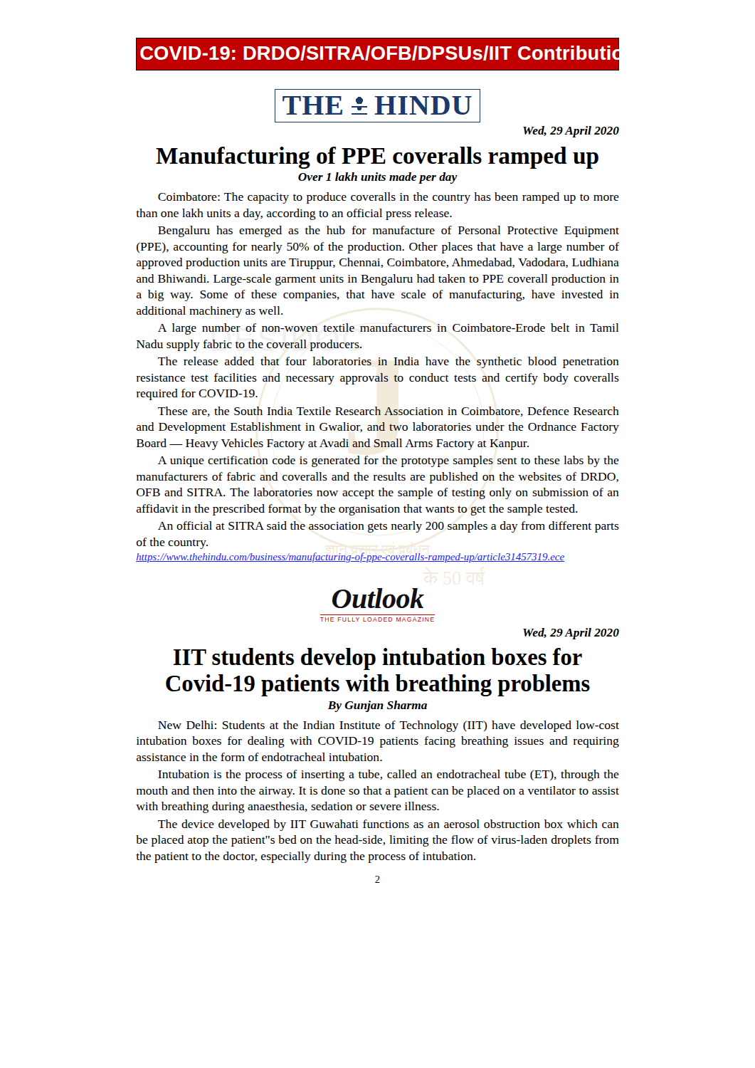DESIDOC
J
ज्ञान प्रसार एवं प्रबंधन
के 50 वर्ष
COVID-19: DRDO/SITRA/OFB/DPSUs/IIT Contribution
THE HINDU
Wed, 29 April 2020
Manufacturing of PPE coveralls ramped up
Over 1 lakh units made per day
Coimbatore: The capacity to produce coveralls in the country has been ramped up to more than one lakh units a day, according to an official press release.
Bengaluru has emerged as the hub for manufacture of Personal Protective Equipment (PPE), accounting for nearly 50% of the production. Other places that have a large number of approved production units are Tiruppur, Chennai, Coimbatore, Ahmedabad, Vadodara, Ludhiana and Bhiwandi. Large-scale garment units in Bengaluru had taken to PPE coverall production in a big way. Some of these companies, that have scale of manufacturing, have invested in additional machinery as well.
A large number of non-woven textile manufacturers in Coimbatore-Erode belt in Tamil Nadu supply fabric to the coverall producers.
The release added that four laboratories in India have the synthetic blood penetration resistance test facilities and necessary approvals to conduct tests and certify body coveralls required for COVID-19.
These are, the South India Textile Research Association in Coimbatore, Defence Research and Development Establishment in Gwalior, and two laboratories under the Ordnance Factory Board — Heavy Vehicles Factory at Avadi and Small Arms Factory at Kanpur.
A unique certification code is generated for the prototype samples sent to these labs by the manufacturers of fabric and coveralls and the results are published on the websites of DRDO, OFB and SITRA. The laboratories now accept the sample of testing only on submission of an affidavit in the prescribed format by the organisation that wants to get the sample tested.
An official at SITRA said the association gets nearly 200 samples a day from different parts of the country.
https://www.thehindu.com/business/manufacturing-of-ppe-coveralls-ramped-up/article31457319.ece
Outlook
THE FULLY LOADED MAGAZINE
Wed, 29 April 2020
IIT students develop intubation boxes for
Covid-19 patients with breathing problems
By Gunjan Sharma
New Delhi: Students at the Indian Institute of Technology (IIT) have developed low-cost intubation boxes for dealing with COVID-19 patients facing breathing issues and requiring assistance in the form of endotracheal intubation.
Intubation is the process of inserting a tube, called an endotracheal tube (ET), through the mouth and then into the airway. It is done so that a patient can be placed on a ventilator to assist with breathing during anaesthesia, sedation or severe illness.
The device developed by IIT Guwahati functions as an aerosol obstruction box which can be placed atop the patient"s bed on the head-side, limiting the flow of virus-laden droplets from the patient to the doctor, especially during the process of intubation.
2